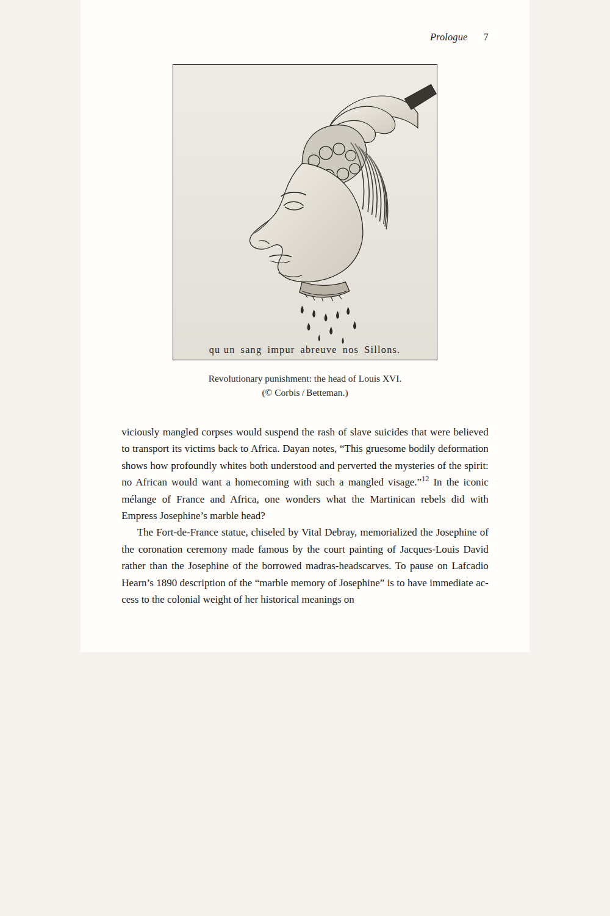Prologue 7
qu un  sang  impur  abreuve  nos  Sillons.
Revolutionary punishment: the head of Louis XVI. (© Corbis / Betteman.)
viciously mangled corpses would suspend the rash of slave suicides that were believed to transport its victims back to Africa. Dayan notes, “This gruesome bodily deformation shows how profoundly whites both understood and perverted the mysteries of the spirit: no African would want a homecoming with such a mangled visage.”12 In the iconic mélange of France and Africa, one wonders what the Martinican rebels did with Empress Josephine’s marble head?
The Fort-de-France statue, chiseled by Vital Debray, memorialized the Josephine of the coronation ceremony made famous by the court painting of Jacques-Louis David rather than the Josephine of the borrowed madras-headscarves. To pause on Lafcadio Hearn’s 1890 description of the “marble memory of Josephine” is to have immediate access to the colonial weight of her historical meanings on